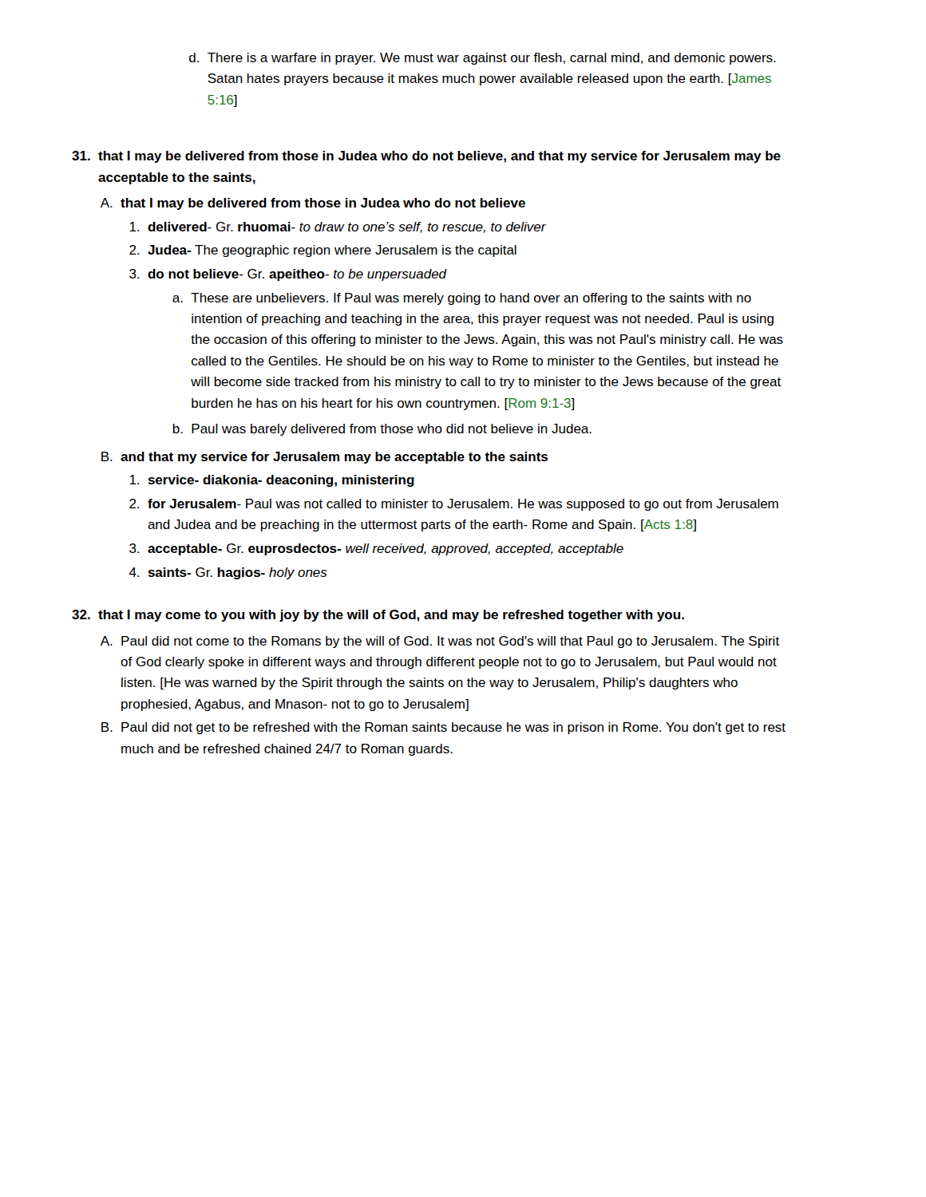d. There is a warfare in prayer. We must war against our flesh, carnal mind, and demonic powers. Satan hates prayers because it makes much power available released upon the earth. [James 5:16]
31. that I may be delivered from those in Judea who do not believe, and that my service for Jerusalem may be acceptable to the saints,
A. that I may be delivered from those in Judea who do not believe
1. delivered- Gr. rhuomai- to draw to one’s self, to rescue, to deliver
2. Judea- The geographic region where Jerusalem is the capital
3. do not believe- Gr. apeitheo- to be unpersuaded
a. These are unbelievers. If Paul was merely going to hand over an offering to the saints with no intention of preaching and teaching in the area, this prayer request was not needed. Paul is using the occasion of this offering to minister to the Jews. Again, this was not Paul's ministry call. He was called to the Gentiles. He should be on his way to Rome to minister to the Gentiles, but instead he will become side tracked from his ministry to call to try to minister to the Jews because of the great burden he has on his heart for his own countrymen. [Rom 9:1-3]
b. Paul was barely delivered from those who did not believe in Judea.
B. and that my service for Jerusalem may be acceptable to the saints
1. service- diakonia- deaconing, ministering
2. for Jerusalem- Paul was not called to minister to Jerusalem. He was supposed to go out from Jerusalem and Judea and be preaching in the uttermost parts of the earth- Rome and Spain. [Acts 1:8]
3. acceptable- Gr. euprosdectos- well received, approved, accepted, acceptable
4. saints- Gr. hagios- holy ones
32. that I may come to you with joy by the will of God, and may be refreshed together with you.
A. Paul did not come to the Romans by the will of God. It was not God's will that Paul go to Jerusalem. The Spirit of God clearly spoke in different ways and through different people not to go to Jerusalem, but Paul would not listen. [He was warned by the Spirit through the saints on the way to Jerusalem, Philip's daughters who prophesied, Agabus, and Mnason- not to go to Jerusalem]
B. Paul did not get to be refreshed with the Roman saints because he was in prison in Rome. You don't get to rest much and be refreshed chained 24/7 to Roman guards.